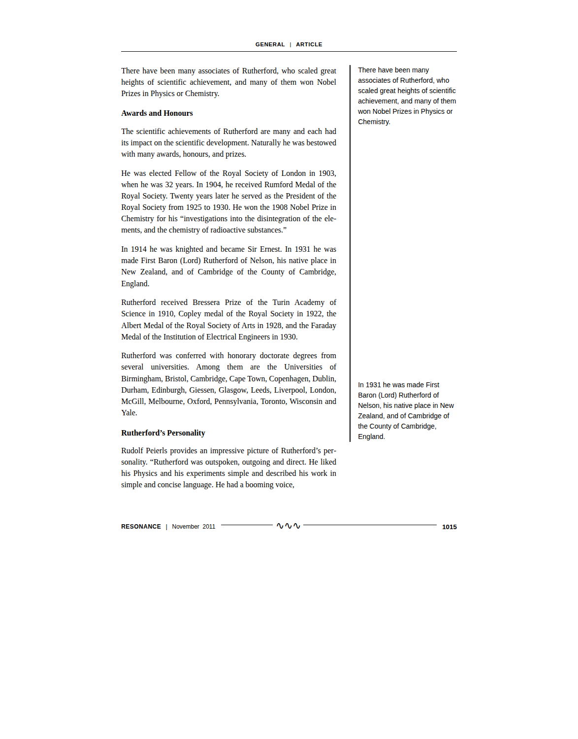GENERAL | ARTICLE
There have been many associates of Rutherford, who scaled great heights of scientific achievement, and many of them won Nobel Prizes in Physics or Chemistry.
Awards and Honours
The scientific achievements of Rutherford are many and each had its impact on the scientific development. Naturally he was bestowed with many awards, honours, and prizes.
He was elected Fellow of the Royal Society of London in 1903, when he was 32 years. In 1904, he received Rumford Medal of the Royal Society. Twenty years later he served as the President of the Royal Society from 1925 to 1930. He won the 1908 Nobel Prize in Chemistry for his “investigations into the disintegration of the elements, and the chemistry of radioactive substances.”
In 1914 he was knighted and became Sir Ernest. In 1931 he was made First Baron (Lord) Rutherford of Nelson, his native place in New Zealand, and of Cambridge of the County of Cambridge, England.
Rutherford received Bressera Prize of the Turin Academy of Science in 1910, Copley medal of the Royal Society in 1922, the Albert Medal of the Royal Society of Arts in 1928, and the Faraday Medal of the Institution of Electrical Engineers in 1930.
Rutherford was conferred with honorary doctorate degrees from several universities. Among them are the Universities of Birmingham, Bristol, Cambridge, Cape Town, Copenhagen, Dublin, Durham, Edinburgh, Giessen, Glasgow, Leeds, Liverpool, London, McGill, Melbourne, Oxford, Pennsylvania, Toronto, Wisconsin and Yale.
Rutherford’s Personality
Rudolf Peierls provides an impressive picture of Rutherford’s personality. “Rutherford was outspoken, outgoing and direct. He liked his Physics and his experiments simple and described his work in simple and concise language. He had a booming voice,
There have been many associates of Rutherford, who scaled great heights of scientific achievement, and many of them won Nobel Prizes in Physics or Chemistry.
In 1931 he was made First Baron (Lord) Rutherford of Nelson, his native place in New Zealand, and of Cambridge of the County of Cambridge, England.
RESONANCE | November 2011
∿∿∿
1015